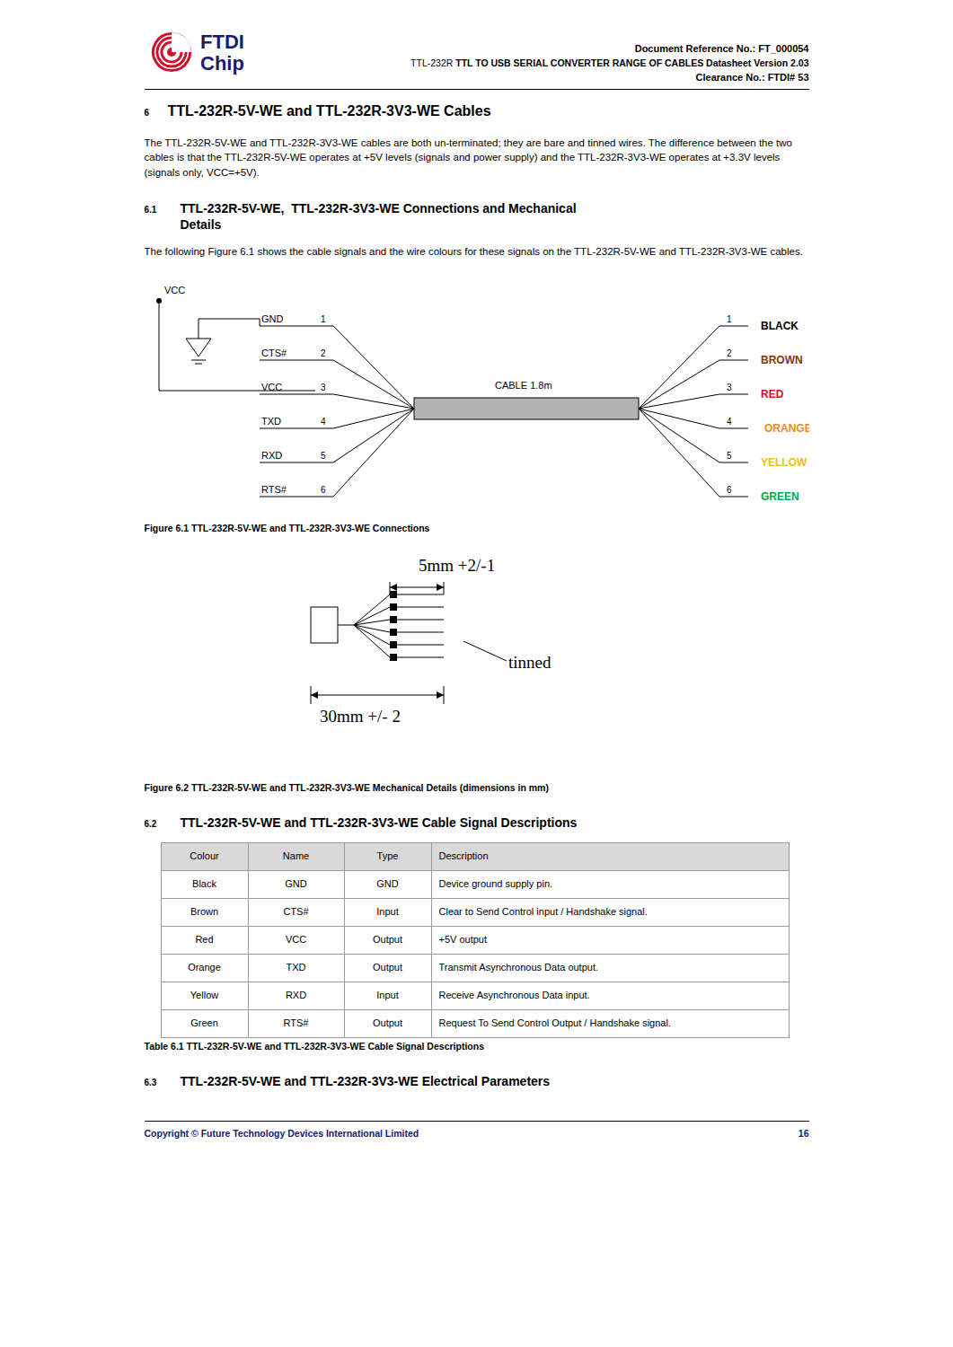FTDI Chip
Document Reference No.: FT_000054
TTL-232R TTL TO USB SERIAL CONVERTER RANGE OF CABLES Datasheet Version 2.03
Clearance No.: FTDI# 53
6 TTL-232R-5V-WE and TTL-232R-3V3-WE Cables
The TTL-232R-5V-WE and TTL-232R-3V3-WE cables are both un-terminated; they are bare and tinned wires. The difference between the two cables is that the TTL-232R-5V-WE operates at +5V levels (signals and power supply) and the TTL-232R-3V3-WE operates at +3.3V levels (signals only, VCC=+5V).
6.1 TTL-232R-5V-WE, TTL-232R-3V3-WE Connections and MechanicalDetails
The following Figure 6.1 shows the cable signals and the wire colours for these signals on the TTL-232R-5V-WE and TTL-232R-3V3-WE cables.
VCC GND 1 CTS# 2 VCC 3 TXD 4 RXD 5 RTS# 6 CABLE 1.8m 1 2 3 4 5 6 BLACK BROWN RED ORANGE YELLOW GREEN
Figure 6.1 TTL-232R-5V-WE and TTL-232R-3V3-WE Connections
5mm +2/-1 tinned 30mm +/- 2
Figure 6.2 TTL-232R-5V-WE and TTL-232R-3V3-WE Mechanical Details (dimensions in mm)
6.2 TTL-232R-5V-WE and TTL-232R-3V3-WE Cable Signal Descriptions
| Colour | Name | Type | Description |
| --- | --- | --- | --- |
| Black | GND | GND | Device ground supply pin. |
| Brown | CTS# | Input | Clear to Send Control input / Handshake signal. |
| Red | VCC | Output | +5V output |
| Orange | TXD | Output | Transmit Asynchronous Data output. |
| Yellow | RXD | Input | Receive Asynchronous Data input. |
| Green | RTS# | Output | Request To Send Control Output / Handshake signal. |
Table 6.1 TTL-232R-5V-WE and TTL-232R-3V3-WE Cable Signal Descriptions
6.3 TTL-232R-5V-WE and TTL-232R-3V3-WE Electrical Parameters
Copyright © Future Technology Devices International Limited
16